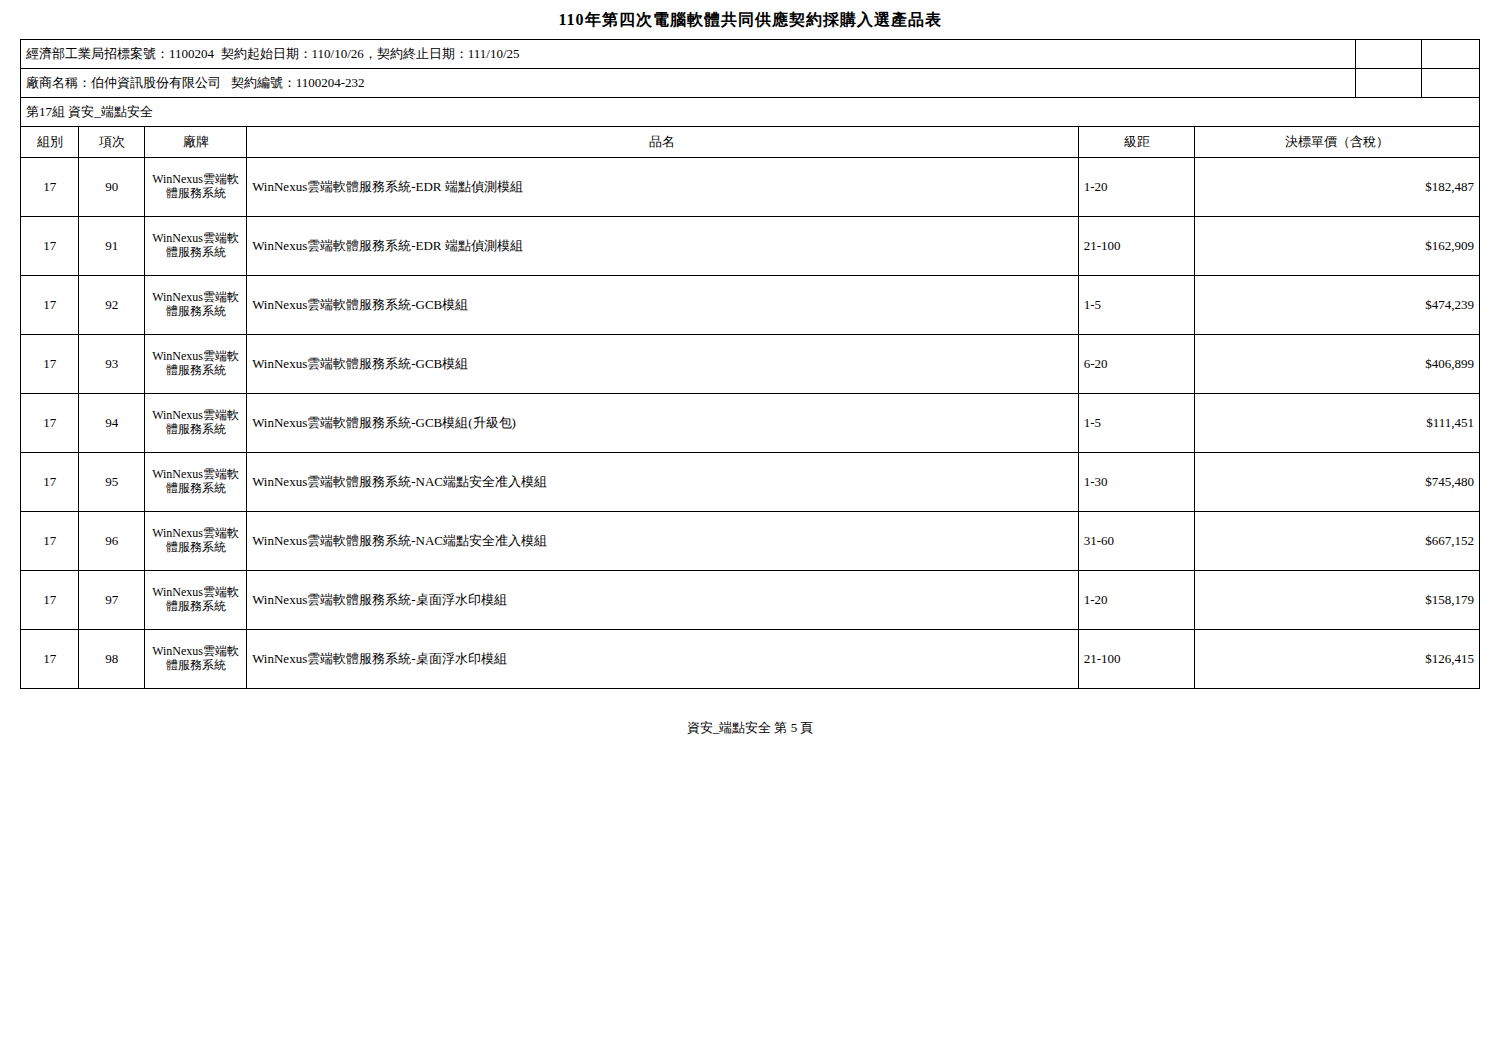110年第四次電腦軟體共同供應契約採購入選產品表
| 經濟部工業局招標案號：1100204 契約起始日期：110/10/26，契約終止日期：111/10/25 | | |
| 廠商名稱：伯仲資訊股份有限公司 契約編號：1100204-232 | | |
| 第17組 資安_端點安全 |
| 組別 | 項次 | 廠牌 | 品名 | 級距 | 決標單價（含稅） |
| 17 | 90 | WinNexus雲端軟體服務系統 | WinNexus雲端軟體服務系統-EDR 端點偵測模組 | 1-20 | $182,487 |
| 17 | 91 | WinNexus雲端軟體服務系統 | WinNexus雲端軟體服務系統-EDR 端點偵測模組 | 21-100 | $162,909 |
| 17 | 92 | WinNexus雲端軟體服務系統 | WinNexus雲端軟體服務系統-GCB模組 | 1-5 | $474,239 |
| 17 | 93 | WinNexus雲端軟體服務系統 | WinNexus雲端軟體服務系統-GCB模組 | 6-20 | $406,899 |
| 17 | 94 | WinNexus雲端軟體服務系統 | WinNexus雲端軟體服務系統-GCB模組(升級包) | 1-5 | $111,451 |
| 17 | 95 | WinNexus雲端軟體服務系統 | WinNexus雲端軟體服務系統-NAC端點安全准入模組 | 1-30 | $745,480 |
| 17 | 96 | WinNexus雲端軟體服務系統 | WinNexus雲端軟體服務系統-NAC端點安全准入模組 | 31-60 | $667,152 |
| 17 | 97 | WinNexus雲端軟體服務系統 | WinNexus雲端軟體服務系統-桌面浮水印模組 | 1-20 | $158,179 |
| 17 | 98 | WinNexus雲端軟體服務系統 | WinNexus雲端軟體服務系統-桌面浮水印模組 | 21-100 | $126,415 |
資安_端點安全 第 5 頁